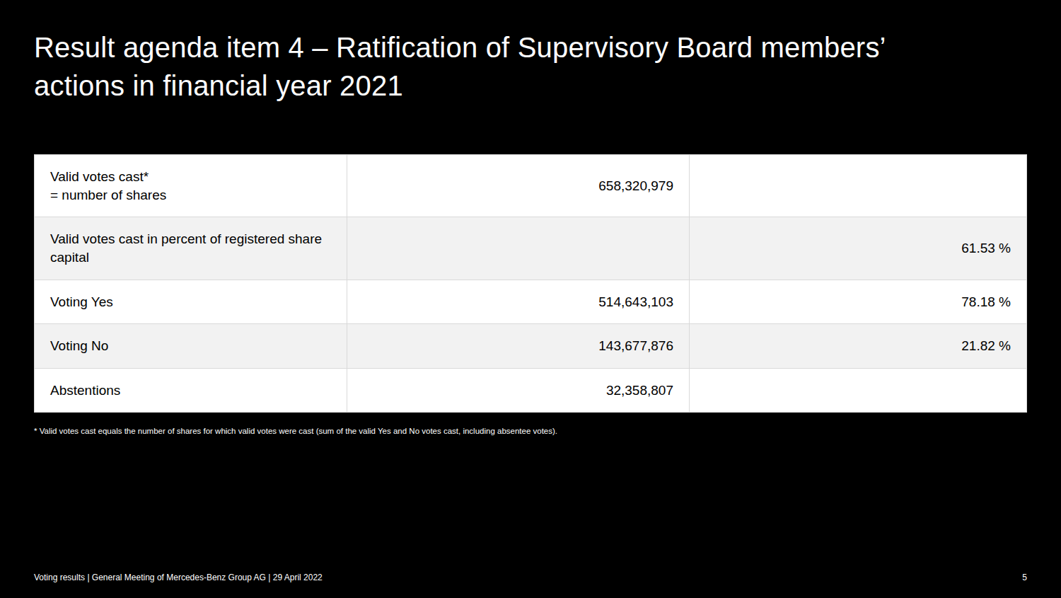Result agenda item 4 – Ratification of Supervisory Board members’ actions in financial year 2021
| Valid votes cast* = number of shares | 658,320,979 | |
| Valid votes cast in percent of registered share capital | | 61.53 % |
| Voting Yes | 514,643,103 | 78.18 % |
| Voting No | 143,677,876 | 21.82 % |
| Abstentions | 32,358,807 | |
* Valid votes cast equals the number of shares for which valid votes were cast (sum of the valid Yes and No votes cast, including absentee votes).
Voting results | General Meeting of Mercedes-Benz Group AG | 29 April 2022 5